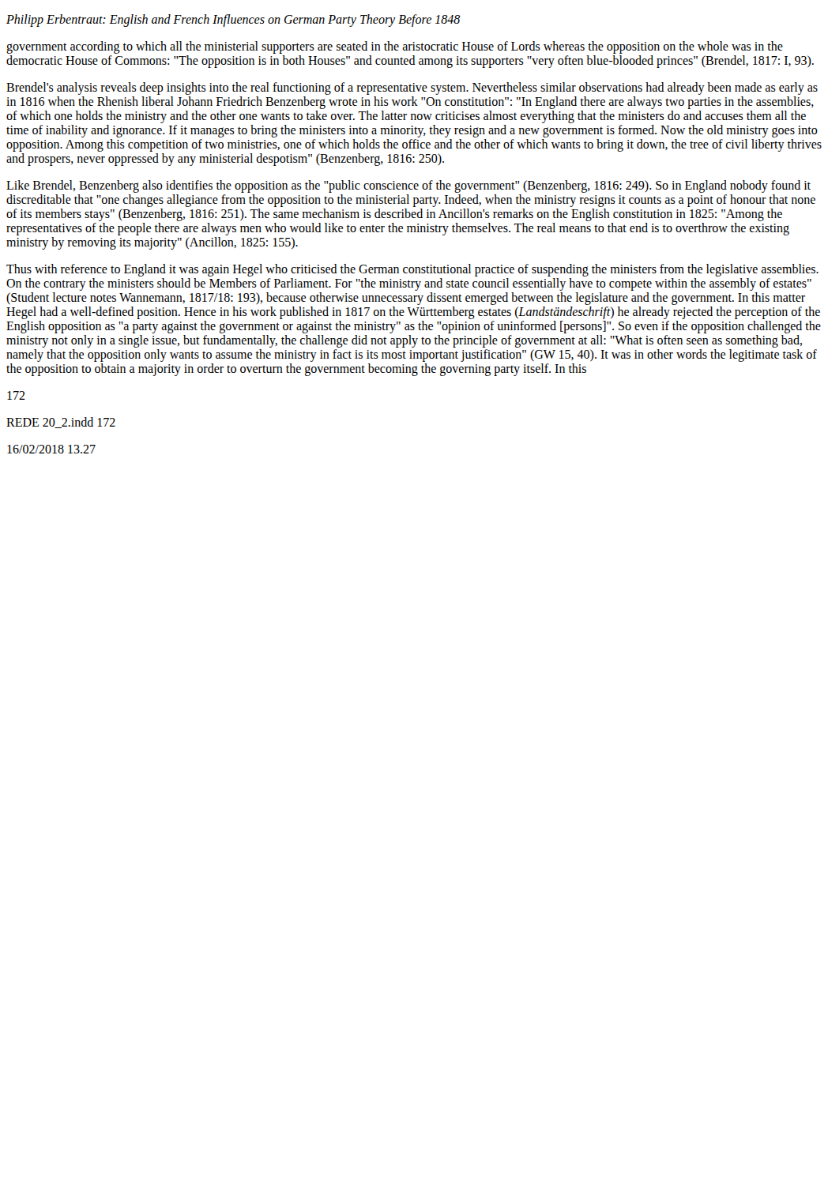Philipp Erbentraut: English and French Influences on German Party Theory Before 1848
government according to which all the ministerial supporters are seated in the aristocratic House of Lords whereas the opposition on the whole was in the democratic House of Commons: "The opposition is in both Houses" and counted among its supporters "very often blue-blooded princes" (Brendel, 1817: I, 93).
Brendel's analysis reveals deep insights into the real functioning of a representative system. Nevertheless similar observations had already been made as early as in 1816 when the Rhenish liberal Johann Friedrich Benzenberg wrote in his work "On constitution": "In England there are always two parties in the assemblies, of which one holds the ministry and the other one wants to take over. The latter now criticises almost everything that the ministers do and accuses them all the time of inability and ignorance. If it manages to bring the ministers into a minority, they resign and a new government is formed. Now the old ministry goes into opposition. Among this competition of two ministries, one of which holds the office and the other of which wants to bring it down, the tree of civil liberty thrives and prospers, never oppressed by any ministerial despotism" (Benzenberg, 1816: 250).
Like Brendel, Benzenberg also identifies the opposition as the "public conscience of the government" (Benzenberg, 1816: 249). So in England nobody found it discreditable that "one changes allegiance from the opposition to the ministerial party. Indeed, when the ministry resigns it counts as a point of honour that none of its members stays" (Benzenberg, 1816: 251). The same mechanism is described in Ancillon's remarks on the English constitution in 1825: "Among the representatives of the people there are always men who would like to enter the ministry themselves. The real means to that end is to overthrow the existing ministry by removing its majority" (Ancillon, 1825: 155).
Thus with reference to England it was again Hegel who criticised the German constitutional practice of suspending the ministers from the legislative assemblies. On the contrary the ministers should be Members of Parliament. For "the ministry and state council essentially have to compete within the assembly of estates" (Student lecture notes Wannemann, 1817/18: 193), because otherwise unnecessary dissent emerged between the legislature and the government. In this matter Hegel had a well-defined position. Hence in his work published in 1817 on the Württemberg estates (Landständeschrift) he already rejected the perception of the English opposition as "a party against the government or against the ministry" as the "opinion of uninformed [persons]". So even if the opposition challenged the ministry not only in a single issue, but fundamentally, the challenge did not apply to the principle of government at all: "What is often seen as something bad, namely that the opposition only wants to assume the ministry in fact is its most important justification" (GW 15, 40). It was in other words the legitimate task of the opposition to obtain a majority in order to overturn the government becoming the governing party itself. In this
172
REDE 20_2.indd 172
16/02/2018 13.27